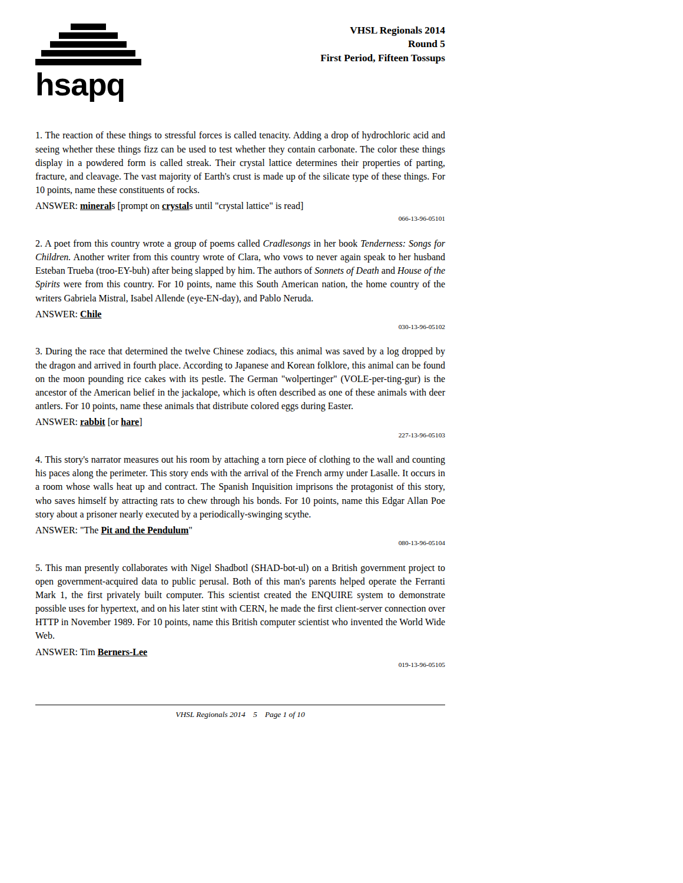hsapq
VHSL Regionals 2014
Round 5
First Period, Fifteen Tossups
1. The reaction of these things to stressful forces is called tenacity. Adding a drop of hydrochloric acid and seeing whether these things fizz can be used to test whether they contain carbonate. The color these things display in a powdered form is called streak. Their crystal lattice determines their properties of parting, fracture, and cleavage. The vast majority of Earth's crust is made up of the silicate type of these things. For 10 points, name these constituents of rocks.
ANSWER: minerals [prompt on crystals until "crystal lattice" is read]
066-13-96-05101
2. A poet from this country wrote a group of poems called Cradlesongs in her book Tenderness: Songs for Children. Another writer from this country wrote of Clara, who vows to never again speak to her husband Esteban Trueba (troo-EY-buh) after being slapped by him. The authors of Sonnets of Death and House of the Spirits were from this country. For 10 points, name this South American nation, the home country of the writers Gabriela Mistral, Isabel Allende (eye-EN-day), and Pablo Neruda.
ANSWER: Chile
030-13-96-05102
3. During the race that determined the twelve Chinese zodiacs, this animal was saved by a log dropped by the dragon and arrived in fourth place. According to Japanese and Korean folklore, this animal can be found on the moon pounding rice cakes with its pestle. The German "wolpertinger" (VOLE-per-ting-gur) is the ancestor of the American belief in the jackalope, which is often described as one of these animals with deer antlers. For 10 points, name these animals that distribute colored eggs during Easter.
ANSWER: rabbit [or hare]
227-13-96-05103
4. This story's narrator measures out his room by attaching a torn piece of clothing to the wall and counting his paces along the perimeter. This story ends with the arrival of the French army under Lasalle. It occurs in a room whose walls heat up and contract. The Spanish Inquisition imprisons the protagonist of this story, who saves himself by attracting rats to chew through his bonds. For 10 points, name this Edgar Allan Poe story about a prisoner nearly executed by a periodically-swinging scythe.
ANSWER: "The Pit and the Pendulum"
080-13-96-05104
5. This man presently collaborates with Nigel Shadbotl (SHAD-bot-ul) on a British government project to open government-acquired data to public perusal. Both of this man's parents helped operate the Ferranti Mark 1, the first privately built computer. This scientist created the ENQUIRE system to demonstrate possible uses for hypertext, and on his later stint with CERN, he made the first client-server connection over HTTP in November 1989. For 10 points, name this British computer scientist who invented the World Wide Web.
ANSWER: Tim Berners-Lee
019-13-96-05105
VHSL Regionals 2014 5 Page 1 of 10